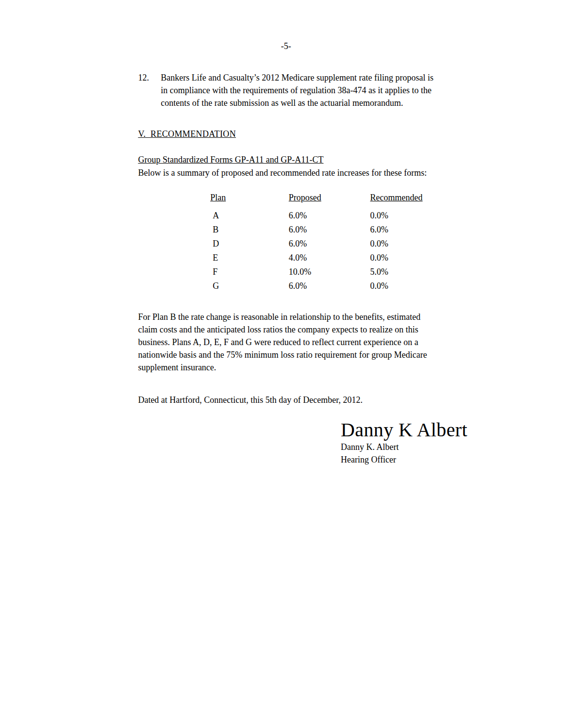-5-
12. Bankers Life and Casualty’s 2012 Medicare supplement rate filing proposal is in compliance with the requirements of regulation 38a-474 as it applies to the contents of the rate submission as well as the actuarial memorandum.
V. RECOMMENDATION
Group Standardized Forms GP-A11 and GP-A11-CT
Below is a summary of proposed and recommended rate increases for these forms:
| Plan | Proposed | Recommended |
| --- | --- | --- |
| A | 6.0% | 0.0% |
| B | 6.0% | 6.0% |
| D | 6.0% | 0.0% |
| E | 4.0% | 0.0% |
| F | 10.0% | 5.0% |
| G | 6.0% | 0.0% |
For Plan B the rate change is reasonable in relationship to the benefits, estimated claim costs and the anticipated loss ratios the company expects to realize on this business. Plans A, D, E, F and G were reduced to reflect current experience on a nationwide basis and the 75% minimum loss ratio requirement for group Medicare supplement insurance.
Dated at Hartford, Connecticut, this 5th day of December, 2012.
Danny K Albert
Danny K. Albert
Hearing Officer